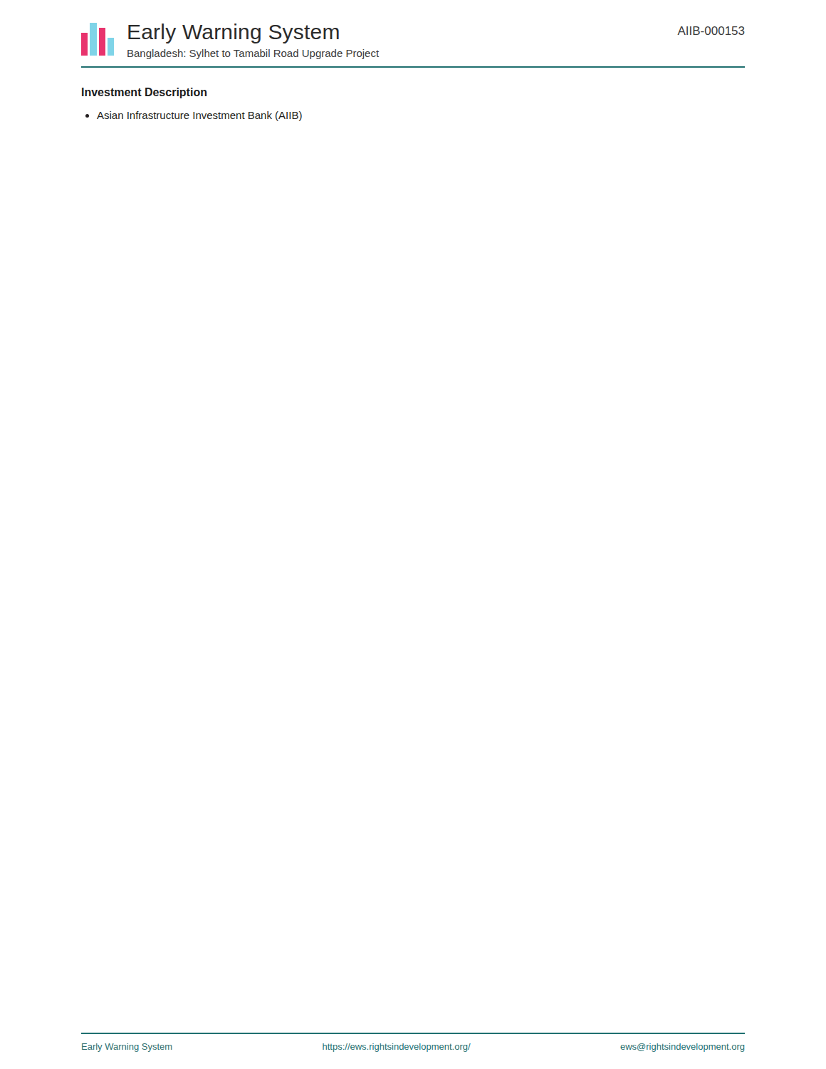Early Warning System
Bangladesh: Sylhet to Tamabil Road Upgrade Project
AIIB-000153
Investment Description
Asian Infrastructure Investment Bank (AIIB)
Early Warning System
https://ews.rightsindevelopment.org/
ews@rightsindevelopment.org